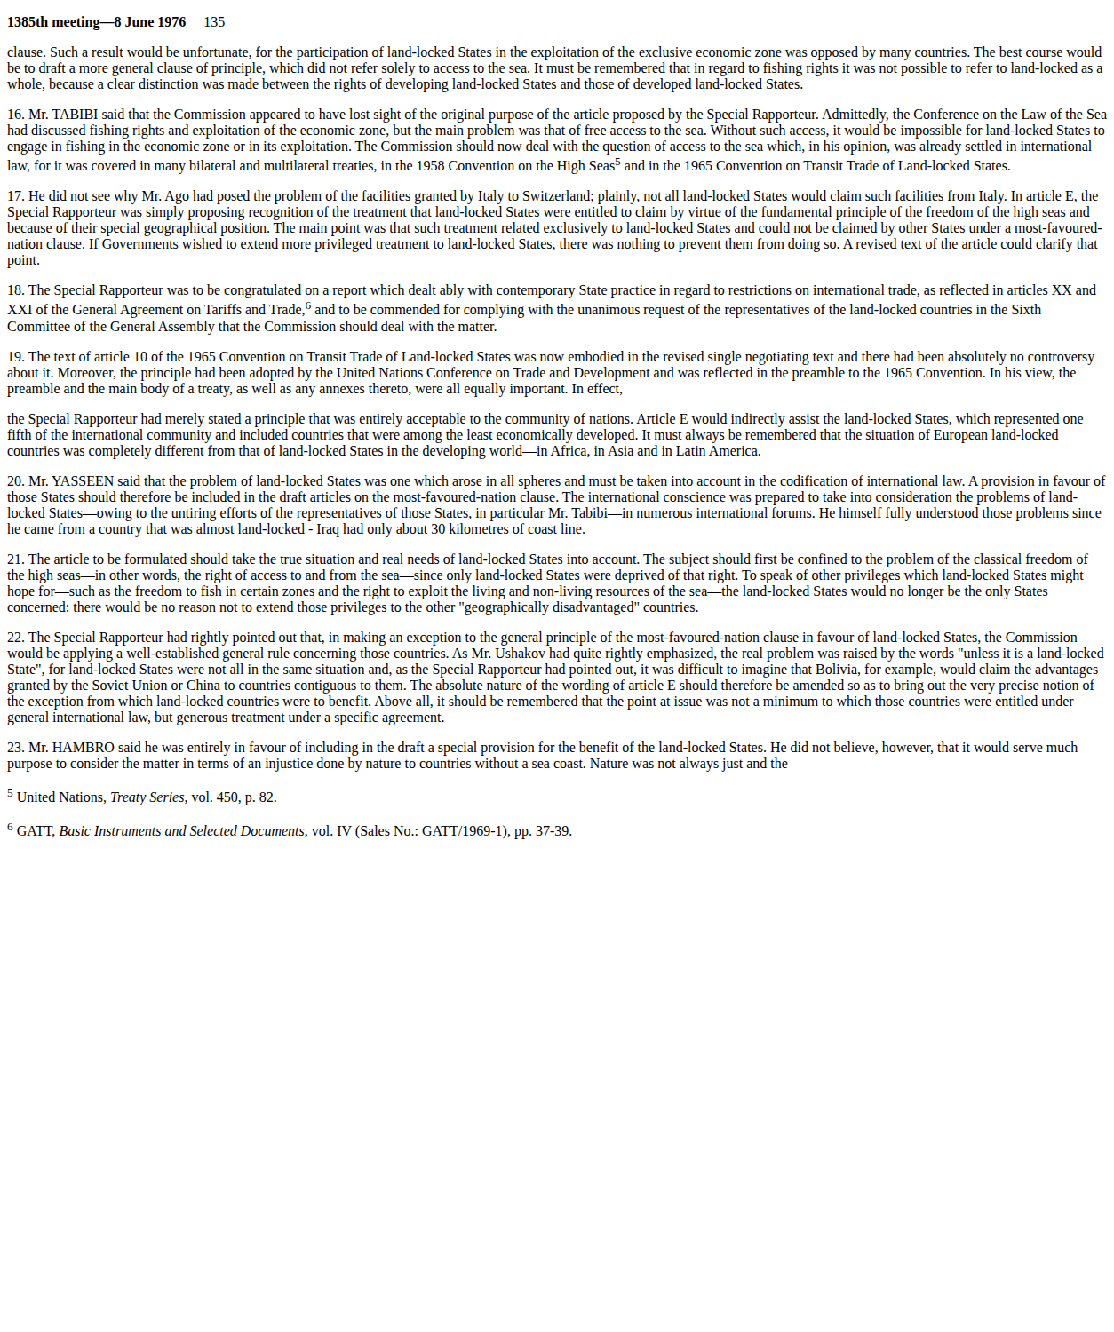1385th meeting—8 June 1976 135
clause. Such a result would be unfortunate, for the participation of land-locked States in the exploitation of the exclusive economic zone was opposed by many countries. The best course would be to draft a more general clause of principle, which did not refer solely to access to the sea. It must be remembered that in regard to fishing rights it was not possible to refer to land-locked as a whole, because a clear distinction was made between the rights of developing land-locked States and those of developed land-locked States.
16. Mr. TABIBI said that the Commission appeared to have lost sight of the original purpose of the article proposed by the Special Rapporteur. Admittedly, the Conference on the Law of the Sea had discussed fishing rights and exploitation of the economic zone, but the main problem was that of free access to the sea. Without such access, it would be impossible for land-locked States to engage in fishing in the economic zone or in its exploitation. The Commission should now deal with the question of access to the sea which, in his opinion, was already settled in international law, for it was covered in many bilateral and multilateral treaties, in the 1958 Convention on the High Seas5 and in the 1965 Convention on Transit Trade of Land-locked States.
17. He did not see why Mr. Ago had posed the problem of the facilities granted by Italy to Switzerland; plainly, not all land-locked States would claim such facilities from Italy. In article E, the Special Rapporteur was simply proposing recognition of the treatment that land-locked States were entitled to claim by virtue of the fundamental principle of the freedom of the high seas and because of their special geographical position. The main point was that such treatment related exclusively to land-locked States and could not be claimed by other States under a most-favoured-nation clause. If Governments wished to extend more privileged treatment to land-locked States, there was nothing to prevent them from doing so. A revised text of the article could clarify that point.
18. The Special Rapporteur was to be congratulated on a report which dealt ably with contemporary State practice in regard to restrictions on international trade, as reflected in articles XX and XXI of the General Agreement on Tariffs and Trade,6 and to be commended for complying with the unanimous request of the representatives of the land-locked countries in the Sixth Committee of the General Assembly that the Commission should deal with the matter.
19. The text of article 10 of the 1965 Convention on Transit Trade of Land-locked States was now embodied in the revised single negotiating text and there had been absolutely no controversy about it. Moreover, the principle had been adopted by the United Nations Conference on Trade and Development and was reflected in the preamble to the 1965 Convention. In his view, the preamble and the main body of a treaty, as well as any annexes thereto, were all equally important. In effect,
the Special Rapporteur had merely stated a principle that was entirely acceptable to the community of nations. Article E would indirectly assist the land-locked States, which represented one fifth of the international community and included countries that were among the least economically developed. It must always be remembered that the situation of European land-locked countries was completely different from that of land-locked States in the developing world—in Africa, in Asia and in Latin America.
20. Mr. YASSEEN said that the problem of land-locked States was one which arose in all spheres and must be taken into account in the codification of international law. A provision in favour of those States should therefore be included in the draft articles on the most-favoured-nation clause. The international conscience was prepared to take into consideration the problems of land-locked States—owing to the untiring efforts of the representatives of those States, in particular Mr. Tabibi—in numerous international forums. He himself fully understood those problems since he came from a country that was almost land-locked - Iraq had only about 30 kilometres of coast line.
21. The article to be formulated should take the true situation and real needs of land-locked States into account. The subject should first be confined to the problem of the classical freedom of the high seas—in other words, the right of access to and from the sea—since only land-locked States were deprived of that right. To speak of other privileges which land-locked States might hope for—such as the freedom to fish in certain zones and the right to exploit the living and non-living resources of the sea—the land-locked States would no longer be the only States concerned: there would be no reason not to extend those privileges to the other "geographically disadvantaged" countries.
22. The Special Rapporteur had rightly pointed out that, in making an exception to the general principle of the most-favoured-nation clause in favour of land-locked States, the Commission would be applying a well-established general rule concerning those countries. As Mr. Ushakov had quite rightly emphasized, the real problem was raised by the words "unless it is a land-locked State", for land-locked States were not all in the same situation and, as the Special Rapporteur had pointed out, it was difficult to imagine that Bolivia, for example, would claim the advantages granted by the Soviet Union or China to countries contiguous to them. The absolute nature of the wording of article E should therefore be amended so as to bring out the very precise notion of the exception from which land-locked countries were to benefit. Above all, it should be remembered that the point at issue was not a minimum to which those countries were entitled under general international law, but generous treatment under a specific agreement.
23. Mr. HAMBRO said he was entirely in favour of including in the draft a special provision for the benefit of the land-locked States. He did not believe, however, that it would serve much purpose to consider the matter in terms of an injustice done by nature to countries without a sea coast. Nature was not always just and the
5 United Nations, Treaty Series, vol. 450, p. 82.
6 GATT, Basic Instruments and Selected Documents, vol. IV (Sales No.: GATT/1969-1), pp. 37-39.